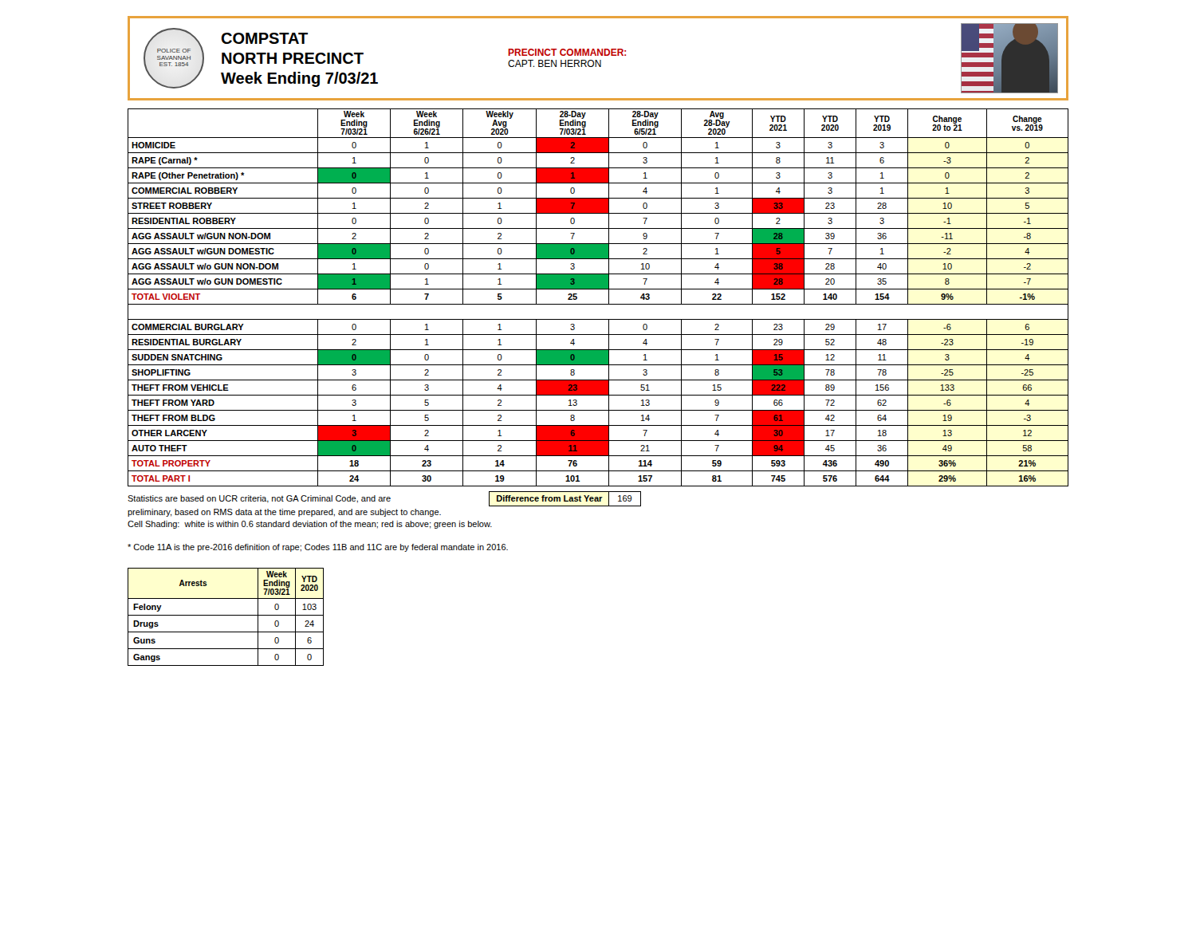POLICE OF SAVANNAH
EST. 1854
COMPSTAT
NORTH PRECINCT
Week Ending 7/03/21
PRECINCT COMMANDER:
CAPT. BEN HERRON
| | Week Ending 7/03/21 | Week Ending 6/26/21 | Weekly Avg 2020 | 28-Day Ending 7/03/21 | 28-Day Ending 6/5/21 | Avg 28-Day 2020 | YTD 2021 | YTD 2020 | YTD 2019 | Change 20 to 21 | Change vs. 2019 |
| --- | --- | --- | --- | --- | --- | --- | --- | --- | --- | --- | --- |
| HOMICIDE | 0 | 1 | 0 | 2 | 0 | 1 | 3 | 3 | 3 | 0 | 0 |
| RAPE (Carnal) * | 1 | 0 | 0 | 2 | 3 | 1 | 8 | 11 | 6 | -3 | 2 |
| RAPE (Other Penetration) * | 0 | 1 | 0 | 1 | 1 | 0 | 3 | 3 | 1 | 0 | 2 |
| COMMERCIAL ROBBERY | 0 | 0 | 0 | 0 | 4 | 1 | 4 | 3 | 1 | 1 | 3 |
| STREET ROBBERY | 1 | 2 | 1 | 7 | 0 | 3 | 33 | 23 | 28 | 10 | 5 |
| RESIDENTIAL ROBBERY | 0 | 0 | 0 | 0 | 7 | 0 | 2 | 3 | 3 | -1 | -1 |
| AGG ASSAULT w/GUN NON-DOM | 2 | 2 | 2 | 7 | 9 | 7 | 28 | 39 | 36 | -11 | -8 |
| AGG ASSAULT w/GUN DOMESTIC | 0 | 0 | 0 | 0 | 2 | 1 | 5 | 7 | 1 | -2 | 4 |
| AGG ASSAULT w/o GUN NON-DOM | 1 | 0 | 1 | 3 | 10 | 4 | 38 | 28 | 40 | 10 | -2 |
| AGG ASSAULT w/o GUN DOMESTIC | 1 | 1 | 1 | 3 | 7 | 4 | 28 | 20 | 35 | 8 | -7 |
| TOTAL VIOLENT | 6 | 7 | 5 | 25 | 43 | 22 | 152 | 140 | 154 | 9% | -1% |
| COMMERCIAL BURGLARY | 0 | 1 | 1 | 3 | 0 | 2 | 23 | 29 | 17 | -6 | 6 |
| RESIDENTIAL BURGLARY | 2 | 1 | 1 | 4 | 4 | 7 | 29 | 52 | 48 | -23 | -19 |
| SUDDEN SNATCHING | 0 | 0 | 0 | 0 | 1 | 1 | 15 | 12 | 11 | 3 | 4 |
| SHOPLIFTING | 3 | 2 | 2 | 8 | 3 | 8 | 53 | 78 | 78 | -25 | -25 |
| THEFT FROM VEHICLE | 6 | 3 | 4 | 23 | 51 | 15 | 222 | 89 | 156 | 133 | 66 |
| THEFT FROM YARD | 3 | 5 | 2 | 13 | 13 | 9 | 66 | 72 | 62 | -6 | 4 |
| THEFT FROM BLDG | 1 | 5 | 2 | 8 | 14 | 7 | 61 | 42 | 64 | 19 | -3 |
| OTHER LARCENY | 3 | 2 | 1 | 6 | 7 | 4 | 30 | 17 | 18 | 13 | 12 |
| AUTO THEFT | 0 | 4 | 2 | 11 | 21 | 7 | 94 | 45 | 36 | 49 | 58 |
| TOTAL PROPERTY | 18 | 23 | 14 | 76 | 114 | 59 | 593 | 436 | 490 | 36% | 21% |
| TOTAL PART I | 24 | 30 | 19 | 101 | 157 | 81 | 745 | 576 | 644 | 29% | 16% |
Statistics are based on UCR criteria, not GA Criminal Code, and are Difference from Last Year 169
preliminary, based on RMS data at the time prepared, and are subject to change.
Cell Shading: white is within 0.6 standard deviation of the mean; red is above; green is below.
* Code 11A is the pre-2016 definition of rape; Codes 11B and 11C are by federal mandate in 2016.
| Arrests | Week Ending 7/03/21 | YTD 2020 |
| --- | --- | --- |
| Felony | 0 | 103 |
| Drugs | 0 | 24 |
| Guns | 0 | 6 |
| Gangs | 0 | 0 |